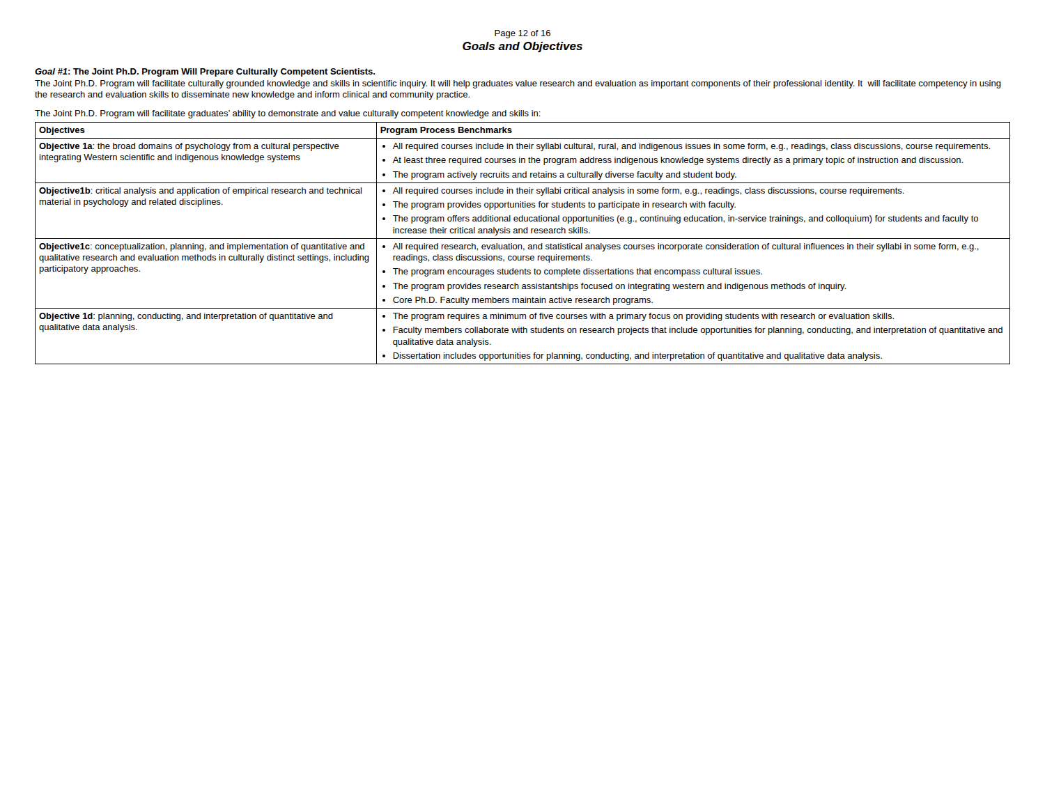Page 12 of 16
Goals and Objectives
Goal #1: The Joint Ph.D. Program Will Prepare Culturally Competent Scientists.
The Joint Ph.D. Program will facilitate culturally grounded knowledge and skills in scientific inquiry. It will help graduates value research and evaluation as important components of their professional identity. It will facilitate competency in using the research and evaluation skills to disseminate new knowledge and inform clinical and community practice.
The Joint Ph.D. Program will facilitate graduates’ ability to demonstrate and value culturally competent knowledge and skills in:
| Objectives | Program Process Benchmarks |
| --- | --- |
| Objective 1a : the broad domains of psychology from a cultural perspective integrating Western scientific and indigenous knowledge systems | All required courses include in their syllabi cultural, rural, and indigenous issues in some form, e.g., readings, class discussions, course requirements. At least three required courses in the program address indigenous knowledge systems directly as a primary topic of instruction and discussion. The program actively recruits and retains a culturally diverse faculty and student body. |
| Objective1b : critical analysis and application of empirical research and technical material in psychology and related disciplines. | All required courses include in their syllabi critical analysis in some form, e.g., readings, class discussions, course requirements. The program provides opportunities for students to participate in research with faculty. The program offers additional educational opportunities (e.g., continuing education, in-service trainings, and colloquium) for students and faculty to increase their critical analysis and research skills. |
| Objective1c : conceptualization, planning, and implementation of quantitative and qualitative research and evaluation methods in culturally distinct settings, including participatory approaches. | All required research, evaluation, and statistical analyses courses incorporate consideration of cultural influences in their syllabi in some form, e.g., readings, class discussions, course requirements. The program encourages students to complete dissertations that encompass cultural issues. The program provides research assistantships focused on integrating western and indigenous methods of inquiry. Core Ph.D. Faculty members maintain active research programs. |
| Objective 1d : planning, conducting, and interpretation of quantitative and qualitative data analysis. | The program requires a minimum of five courses with a primary focus on providing students with research or evaluation skills. Faculty members collaborate with students on research projects that include opportunities for planning, conducting, and interpretation of quantitative and qualitative data analysis. Dissertation includes opportunities for planning, conducting, and interpretation of quantitative and qualitative data analysis. |